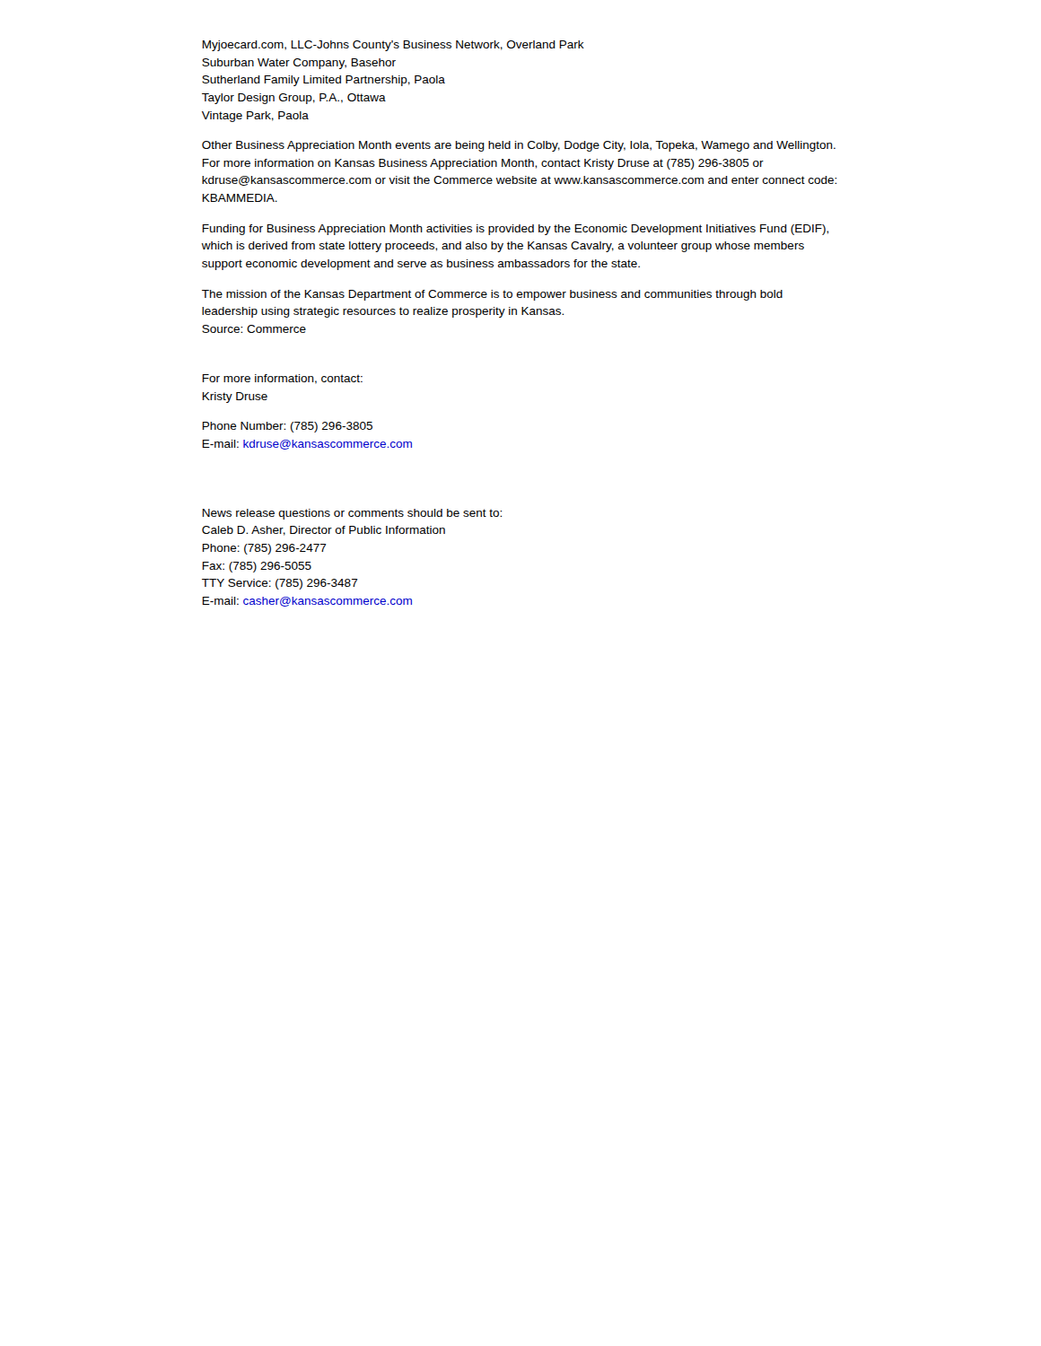Myjoecard.com, LLC-Johns County's Business Network, Overland Park
Suburban Water Company, Basehor
Sutherland Family Limited Partnership, Paola
Taylor Design Group, P.A., Ottawa
Vintage Park, Paola
Other Business Appreciation Month events are being held in Colby, Dodge City, Iola, Topeka, Wamego and Wellington. For more information on Kansas Business Appreciation Month, contact Kristy Druse at (785) 296-3805 or kdruse@kansascommerce.com or visit the Commerce website at www.kansascommerce.com and enter connect code: KBAMMEDIA.
Funding for Business Appreciation Month activities is provided by the Economic Development Initiatives Fund (EDIF), which is derived from state lottery proceeds, and also by the Kansas Cavalry, a volunteer group whose members support economic development and serve as business ambassadors for the state.
The mission of the Kansas Department of Commerce is to empower business and communities through bold leadership using strategic resources to realize prosperity in Kansas.
Source: Commerce
For more information, contact:
Kristy Druse
Phone Number: (785) 296-3805
E-mail: kdruse@kansascommerce.com
News release questions or comments should be sent to:
Caleb D. Asher, Director of Public Information
Phone: (785) 296-2477
Fax: (785) 296-5055
TTY Service: (785) 296-3487
E-mail: casher@kansascommerce.com